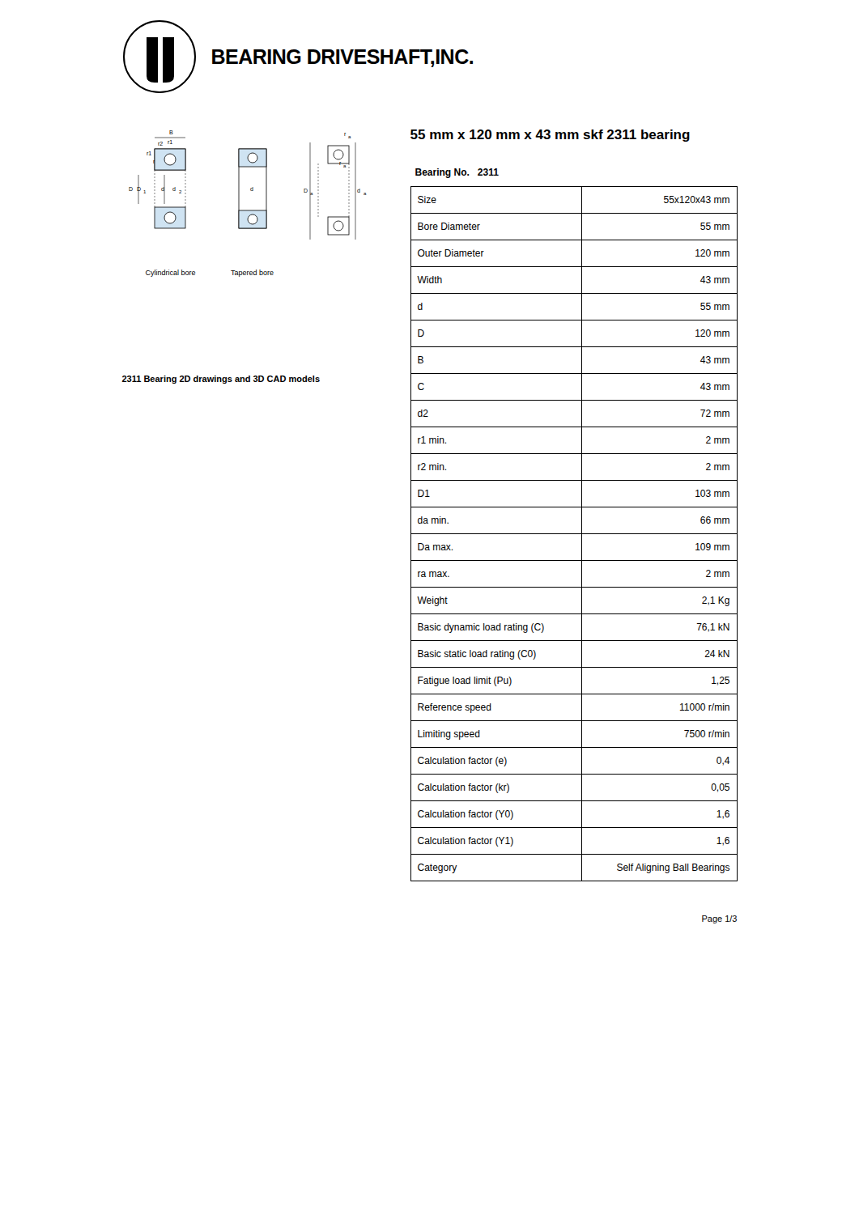BEARING DRIVESHAFT,INC.
B r2 r1 r1 r2 D D 1 d d 2
Cylindrical bore
d
Tapered bore
r a r a D a d a
2311 Bearing 2D drawings and 3D CAD models
55 mm x 120 mm x 43 mm skf 2311 bearing
Bearing No. 2311
| Size | 55x120x43 mm |
| Bore Diameter | 55 mm |
| Outer Diameter | 120 mm |
| Width | 43 mm |
| d | 55 mm |
| D | 120 mm |
| B | 43 mm |
| C | 43 mm |
| d2 | 72 mm |
| r1 min. | 2 mm |
| r2 min. | 2 mm |
| D1 | 103 mm |
| da min. | 66 mm |
| Da max. | 109 mm |
| ra max. | 2 mm |
| Weight | 2,1 Kg |
| Basic dynamic load rating (C) | 76,1 kN |
| Basic static load rating (C0) | 24 kN |
| Fatigue load limit (Pu) | 1,25 |
| Reference speed | 11000 r/min |
| Limiting speed | 7500 r/min |
| Calculation factor (e) | 0,4 |
| Calculation factor (kr) | 0,05 |
| Calculation factor (Y0) | 1,6 |
| Calculation factor (Y1) | 1,6 |
| Category | Self Aligning Ball Bearings |
Page 1/3